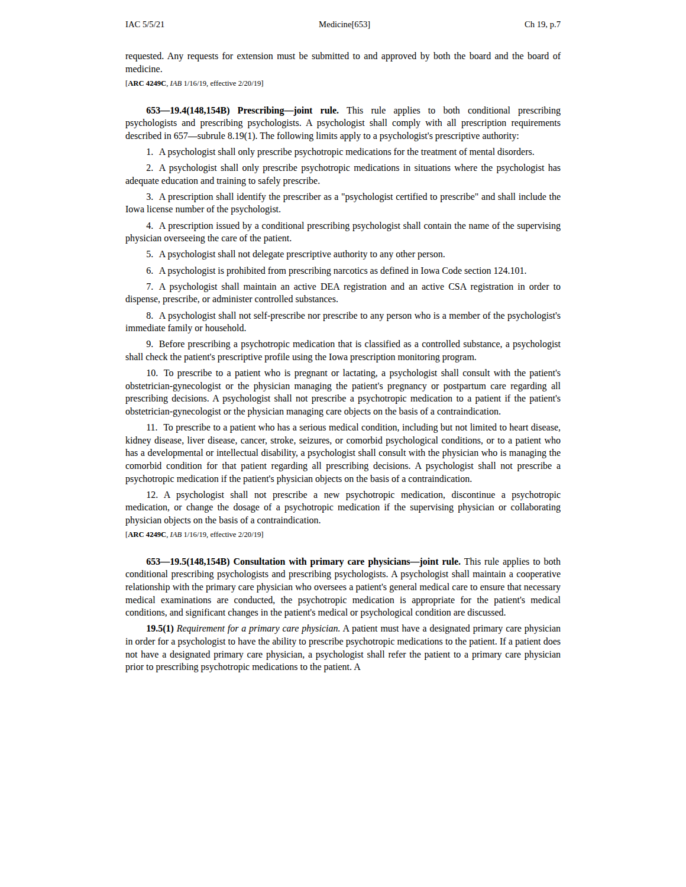IAC 5/5/21 Medicine[653] Ch 19, p.7
requested. Any requests for extension must be submitted to and approved by both the board and the board of medicine.
[ARC 4249C, IAB 1/16/19, effective 2/20/19]
653—19.4(148,154B) Prescribing—joint rule. This rule applies to both conditional prescribing psychologists and prescribing psychologists. A psychologist shall comply with all prescription requirements described in 657—subrule 8.19(1). The following limits apply to a psychologist's prescriptive authority:
1. A psychologist shall only prescribe psychotropic medications for the treatment of mental disorders.
2. A psychologist shall only prescribe psychotropic medications in situations where the psychologist has adequate education and training to safely prescribe.
3. A prescription shall identify the prescriber as a "psychologist certified to prescribe" and shall include the Iowa license number of the psychologist.
4. A prescription issued by a conditional prescribing psychologist shall contain the name of the supervising physician overseeing the care of the patient.
5. A psychologist shall not delegate prescriptive authority to any other person.
6. A psychologist is prohibited from prescribing narcotics as defined in Iowa Code section 124.101.
7. A psychologist shall maintain an active DEA registration and an active CSA registration in order to dispense, prescribe, or administer controlled substances.
8. A psychologist shall not self-prescribe nor prescribe to any person who is a member of the psychologist's immediate family or household.
9. Before prescribing a psychotropic medication that is classified as a controlled substance, a psychologist shall check the patient's prescriptive profile using the Iowa prescription monitoring program.
10. To prescribe to a patient who is pregnant or lactating, a psychologist shall consult with the patient's obstetrician-gynecologist or the physician managing the patient's pregnancy or postpartum care regarding all prescribing decisions. A psychologist shall not prescribe a psychotropic medication to a patient if the patient's obstetrician-gynecologist or the physician managing care objects on the basis of a contraindication.
11. To prescribe to a patient who has a serious medical condition, including but not limited to heart disease, kidney disease, liver disease, cancer, stroke, seizures, or comorbid psychological conditions, or to a patient who has a developmental or intellectual disability, a psychologist shall consult with the physician who is managing the comorbid condition for that patient regarding all prescribing decisions. A psychologist shall not prescribe a psychotropic medication if the patient's physician objects on the basis of a contraindication.
12. A psychologist shall not prescribe a new psychotropic medication, discontinue a psychotropic medication, or change the dosage of a psychotropic medication if the supervising physician or collaborating physician objects on the basis of a contraindication.
[ARC 4249C, IAB 1/16/19, effective 2/20/19]
653—19.5(148,154B) Consultation with primary care physicians—joint rule. This rule applies to both conditional prescribing psychologists and prescribing psychologists. A psychologist shall maintain a cooperative relationship with the primary care physician who oversees a patient's general medical care to ensure that necessary medical examinations are conducted, the psychotropic medication is appropriate for the patient's medical conditions, and significant changes in the patient's medical or psychological condition are discussed.
19.5(1) Requirement for a primary care physician. A patient must have a designated primary care physician in order for a psychologist to have the ability to prescribe psychotropic medications to the patient. If a patient does not have a designated primary care physician, a psychologist shall refer the patient to a primary care physician prior to prescribing psychotropic medications to the patient. A